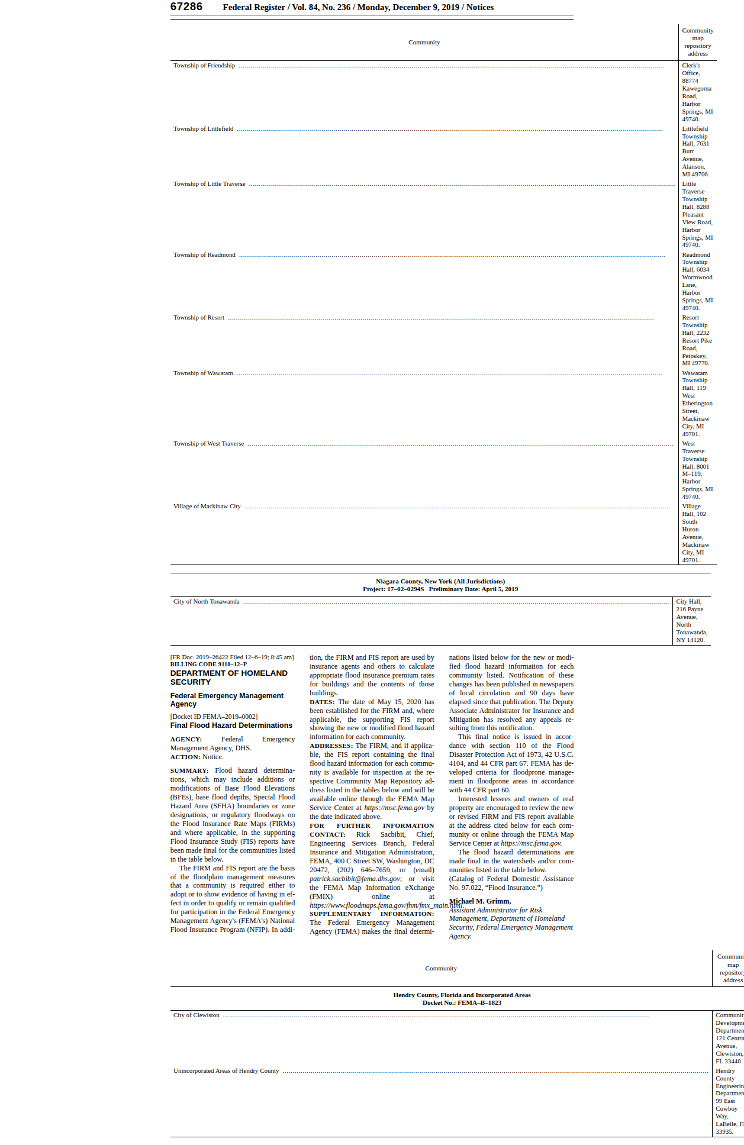67286
Federal Register / Vol. 84, No. 236 / Monday, December 9, 2019 / Notices
| Community | Community map repository address |
| --- | --- |
| Township of Friendship | Clerk's Office, 88774 Kawegoma Road, Harbor Springs, MI 49740. |
| Township of Littlefield | Littlefield Township Hall, 7631 Burr Avenue, Alanson, MI 49706. |
| Township of Little Traverse | Little Traverse Township Hall, 8288 Pleasant View Road, Harbor Springs, MI 49740. |
| Township of Readmond | Readmond Township Hall, 6034 Wormwood Lane, Harbor Springs, MI 49740. |
| Township of Resort | Resort Township Hall, 2232 Resort Pike Road, Petoskey, MI 49770. |
| Township of Wawatam | Wawatam Township Hall, 119 West Etherington Street, Mackinaw City, MI 49701. |
| Township of West Traverse | West Traverse Township Hall, 8001 M–119, Harbor Springs, MI 49740. |
| Village of Mackinaw City | Village Hall, 102 South Huron Avenue, Mackinaw City, MI 49701. |
| Niagara County, New York (All Jurisdictions) Project: 17–02–0294S Preliminary Date: April 5, 2019 |
| City of North Tonawanda | City Hall, 216 Payne Avenue, North Tonawanda, NY 14120. |
[FR Doc. 2019–26422 Filed 12–6–19; 8:45 am]
BILLING CODE 9110–12–P
DEPARTMENT OF HOMELAND SECURITY
Federal Emergency Management Agency
[Docket ID FEMA–2019–0002]
Final Flood Hazard Determinations
AGENCY: Federal Emergency Management Agency, DHS.
ACTION: Notice.
SUMMARY: Flood hazard determinations, which may include additions or modifications of Base Flood Elevations (BFEs), base flood depths, Special Flood Hazard Area (SFHA) boundaries or zone designations, or regulatory floodways on the Flood Insurance Rate Maps (FIRMs) and where applicable, in the supporting Flood Insurance Study (FIS) reports have been made final for the communities listed in the table below.
The FIRM and FIS report are the basis of the floodplain management measures that a community is required either to adopt or to show evidence of having in effect in order to qualify or remain qualified for participation in the Federal Emergency Management Agency's (FEMA's) National Flood Insurance Program (NFIP). In addition, the FIRM and FIS report are used by insurance agents and others to calculate appropriate flood insurance premium rates for buildings and the contents of those buildings.
DATES: The date of May 15, 2020 has been established for the FIRM and, where applicable, the supporting FIS report showing the new or modified flood hazard information for each community.
ADDRESSES: The FIRM, and if applicable, the FIS report containing the final flood hazard information for each community is available for inspection at the respective Community Map Repository address listed in the tables below and will be available online through the FEMA Map Service Center at https://msc.fema.gov by the date indicated above.
FOR FURTHER INFORMATION CONTACT: Rick Sacbibit, Chief, Engineering Services Branch, Federal Insurance and Mitigation Administration, FEMA, 400 C Street SW, Washington, DC 20472, (202) 646–7659, or (email) patrick.sacbibit@fema.dhs.gov; or visit the FEMA Map Information eXchange (FMIX) online at https://www.floodmaps.fema.gov/fhm/fmx_main.html.
SUPPLEMENTARY INFORMATION: The Federal Emergency Management Agency (FEMA) makes the final determinations listed below for the new or modified flood hazard information for each community listed. Notification of these changes has been published in newspapers of local circulation and 90 days have elapsed since that publication. The Deputy Associate Administrator for Insurance and Mitigation has resolved any appeals resulting from this notification.
This final notice is issued in accordance with section 110 of the Flood Disaster Protection Act of 1973, 42 U.S.C. 4104, and 44 CFR part 67. FEMA has developed criteria for floodprone management in floodprone areas in accordance with 44 CFR part 60.
Interested lessees and owners of real property are encouraged to review the new or revised FIRM and FIS report available at the address cited below for each community or online through the FEMA Map Service Center at https://msc.fema.gov.
The flood hazard determinations are made final in the watersheds and/or communities listed in the table below.
(Catalog of Federal Domestic Assistance No. 97.022, “Flood Insurance.”)
Michael M. Grimm,
Assistant Administrator for Risk Management, Department of Homeland Security, Federal Emergency Management Agency.
| Community | Community map repository address |
| --- | --- |
| Hendry County, Florida and Incorporated Areas Docket No.: FEMA–B–1823 |
| City of Clewiston | Community Development Department, 121 Central Avenue, Clewiston, FL 33440. |
| Unincorporated Areas of Hendry County | Hendry County Engineering Department, 99 East Cowboy Way, LaBelle, FL 33935. |